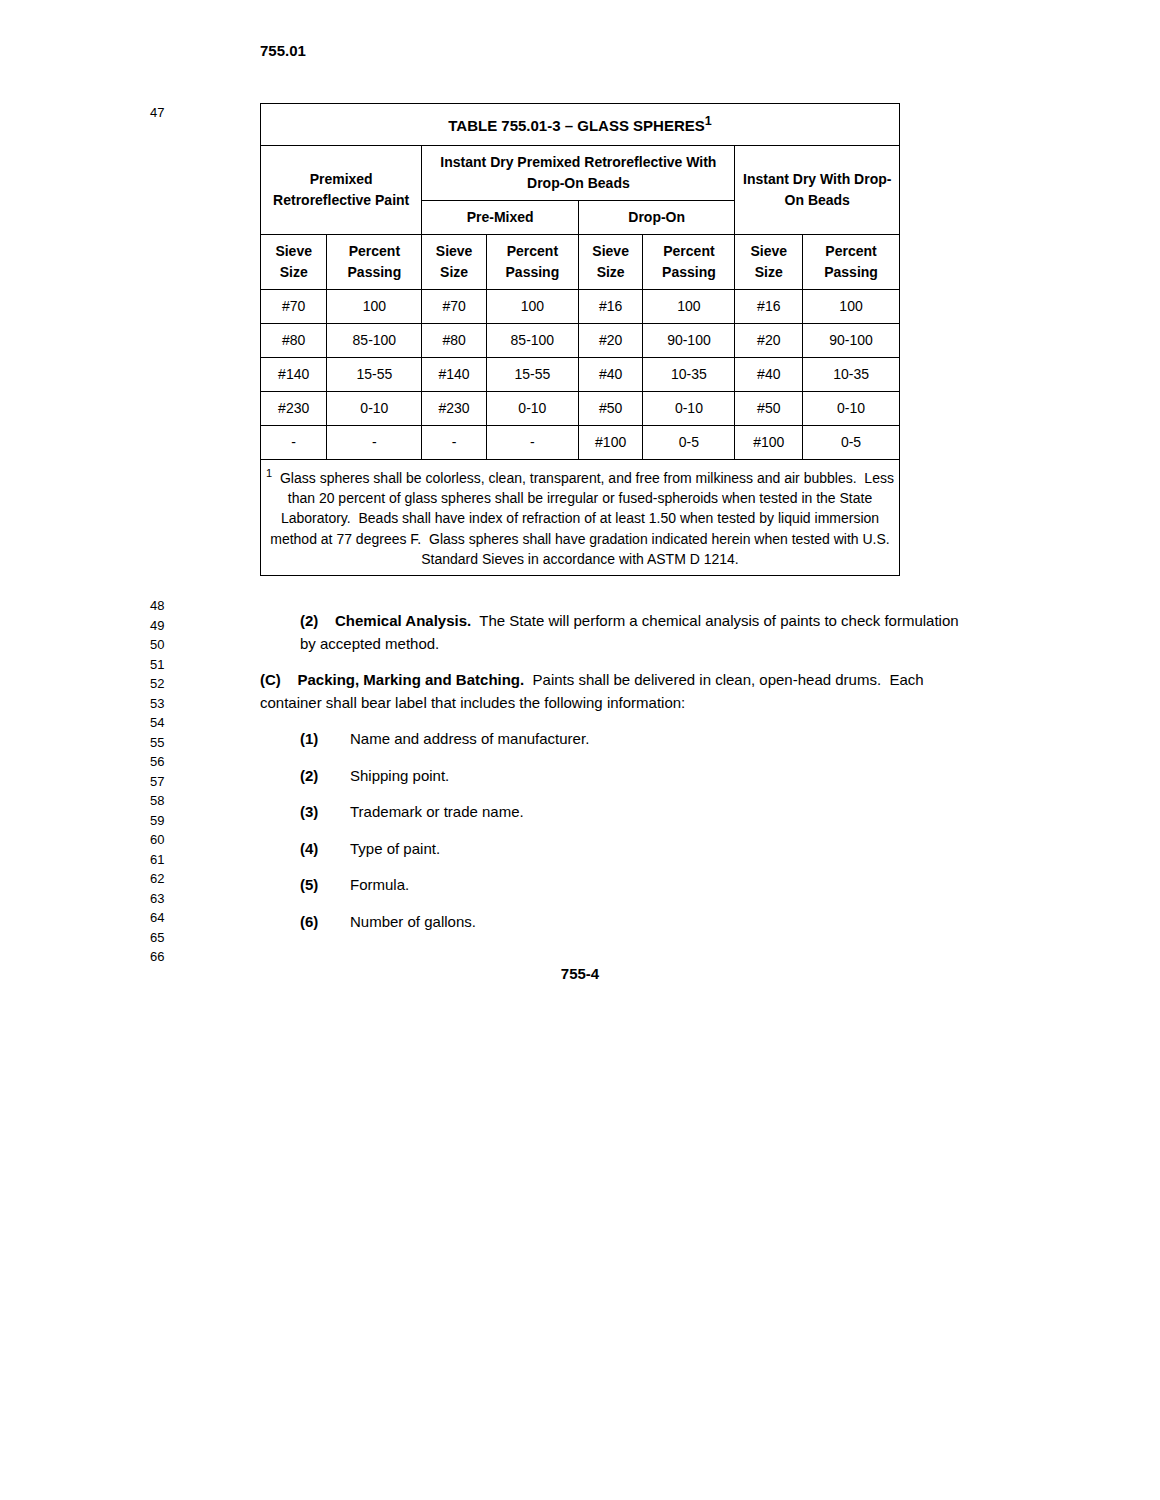755.01
47
TABLE 755.01-3 – GLASS SPHERES 1
| Premixed Retroreflective Paint | Instant Dry Premixed Retroreflective With Drop-On Beads | Instant Dry With Drop-On Beads |
| --- | --- | --- |
| Pre-Mixed | Drop-On |
| Sieve Size | Percent Passing | Sieve Size | Percent Passing | Sieve Size | Percent Passing | Sieve Size | Percent Passing |
| #70 | 100 | #70 | 100 | #16 | 100 | #16 | 100 |
| #80 | 85-100 | #80 | 85-100 | #20 | 90-100 | #20 | 90-100 |
| #140 | 15-55 | #140 | 15-55 | #40 | 10-35 | #40 | 10-35 |
| #230 | 0-10 | #230 | 0-10 | #50 | 0-10 | #50 | 0-10 |
| - | - | - | - | #100 | 0-5 | #100 | 0-5 |
| 1 Glass spheres shall be colorless, clean, transparent, and free from milkiness and air bubbles. Less than 20 percent of glass spheres shall be irregular or fused-spheroids when tested in the State Laboratory. Beads shall have index of refraction of at least 1.50 when tested by liquid immersion method at 77 degrees F. Glass spheres shall have gradation indicated herein when tested with U.S. Standard Sieves in accordance with ASTM D 1214. |
48
49
50
51
52
53
54
55
56
57
58
59
60
61
62
63
64
65
66
(2) Chemical Analysis. The State will perform a chemical analysis of paints to check formulation by accepted method.
(C) Packing, Marking and Batching. Paints shall be delivered in clean, open-head drums. Each container shall bear label that includes the following information:
(1) Name and address of manufacturer.
(2) Shipping point.
(3) Trademark or trade name.
(4) Type of paint.
(5) Formula.
(6) Number of gallons.
755-4